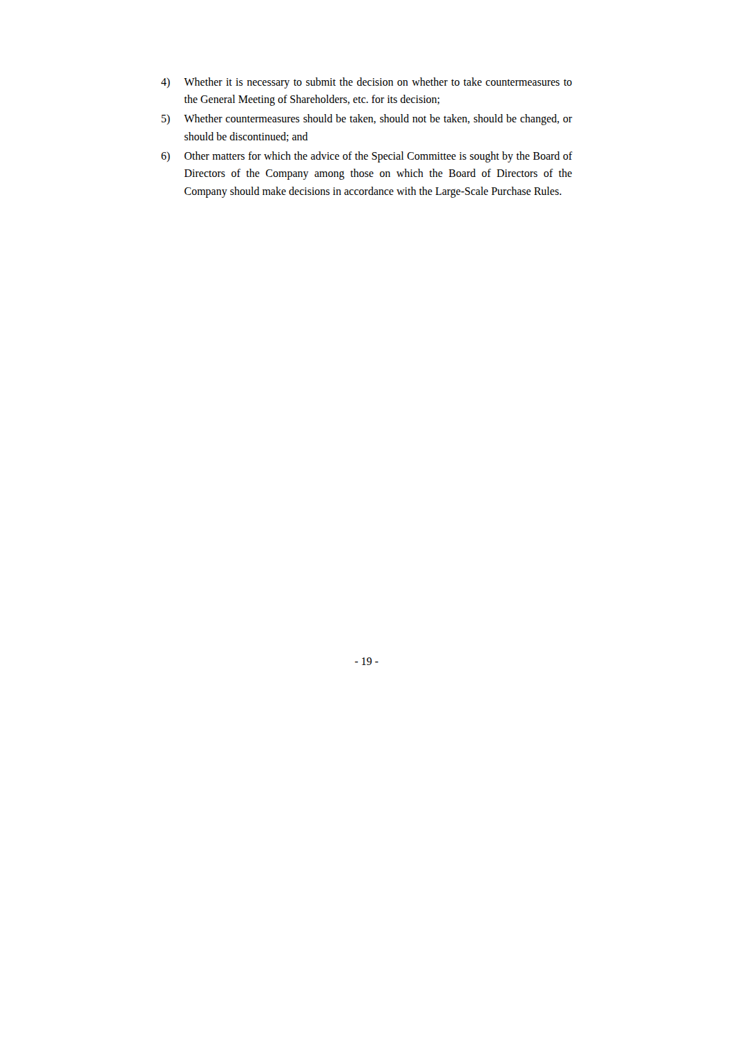4) Whether it is necessary to submit the decision on whether to take countermeasures to the General Meeting of Shareholders, etc. for its decision;
5) Whether countermeasures should be taken, should not be taken, should be changed, or should be discontinued; and
6) Other matters for which the advice of the Special Committee is sought by the Board of Directors of the Company among those on which the Board of Directors of the Company should make decisions in accordance with the Large-Scale Purchase Rules.
- 19 -